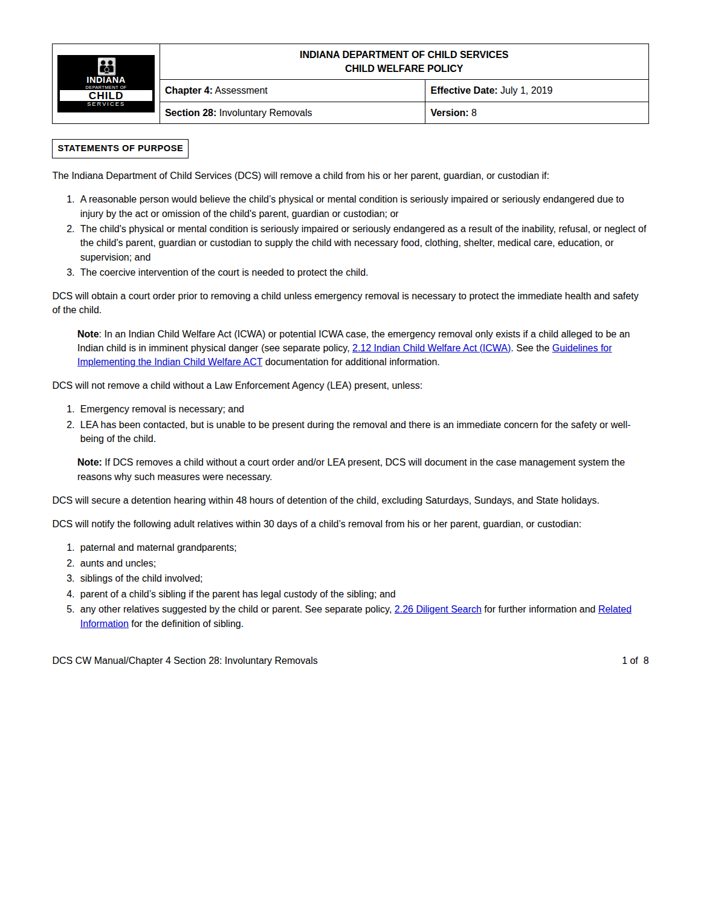| 👪 INDIANA DEPARTMENT OF CHILD SERVICES | INDIANA DEPARTMENT OF CHILD SERVICES CHILD WELFARE POLICY |
| Chapter 4: Assessment | Effective Date: July 1, 2019 |
| Section 28: Involuntary Removals | Version: 8 |
STATEMENTS OF PURPOSE
The Indiana Department of Child Services (DCS) will remove a child from his or her parent, guardian, or custodian if:
A reasonable person would believe the child’s physical or mental condition is seriously impaired or seriously endangered due to injury by the act or omission of the child's parent, guardian or custodian; or
The child's physical or mental condition is seriously impaired or seriously endangered as a result of the inability, refusal, or neglect of the child's parent, guardian or custodian to supply the child with necessary food, clothing, shelter, medical care, education, or supervision; and
The coercive intervention of the court is needed to protect the child.
DCS will obtain a court order prior to removing a child unless emergency removal is necessary to protect the immediate health and safety of the child.
Note: In an Indian Child Welfare Act (ICWA) or potential ICWA case, the emergency removal only exists if a child alleged to be an Indian child is in imminent physical danger (see separate policy, 2.12 Indian Child Welfare Act (ICWA). See the Guidelines for Implementing the Indian Child Welfare ACT documentation for additional information.
DCS will not remove a child without a Law Enforcement Agency (LEA) present, unless:
Emergency removal is necessary; and
LEA has been contacted, but is unable to be present during the removal and there is an immediate concern for the safety or well-being of the child.
Note: If DCS removes a child without a court order and/or LEA present, DCS will document in the case management system the reasons why such measures were necessary.
DCS will secure a detention hearing within 48 hours of detention of the child, excluding Saturdays, Sundays, and State holidays.
DCS will notify the following adult relatives within 30 days of a child’s removal from his or her parent, guardian, or custodian:
paternal and maternal grandparents;
aunts and uncles;
siblings of the child involved;
parent of a child’s sibling if the parent has legal custody of the sibling; and
any other relatives suggested by the child or parent. See separate policy, 2.26 Diligent Search for further information and Related Information for the definition of sibling.
DCS CW Manual/Chapter 4 Section 28: Involuntary Removals 1 of 8